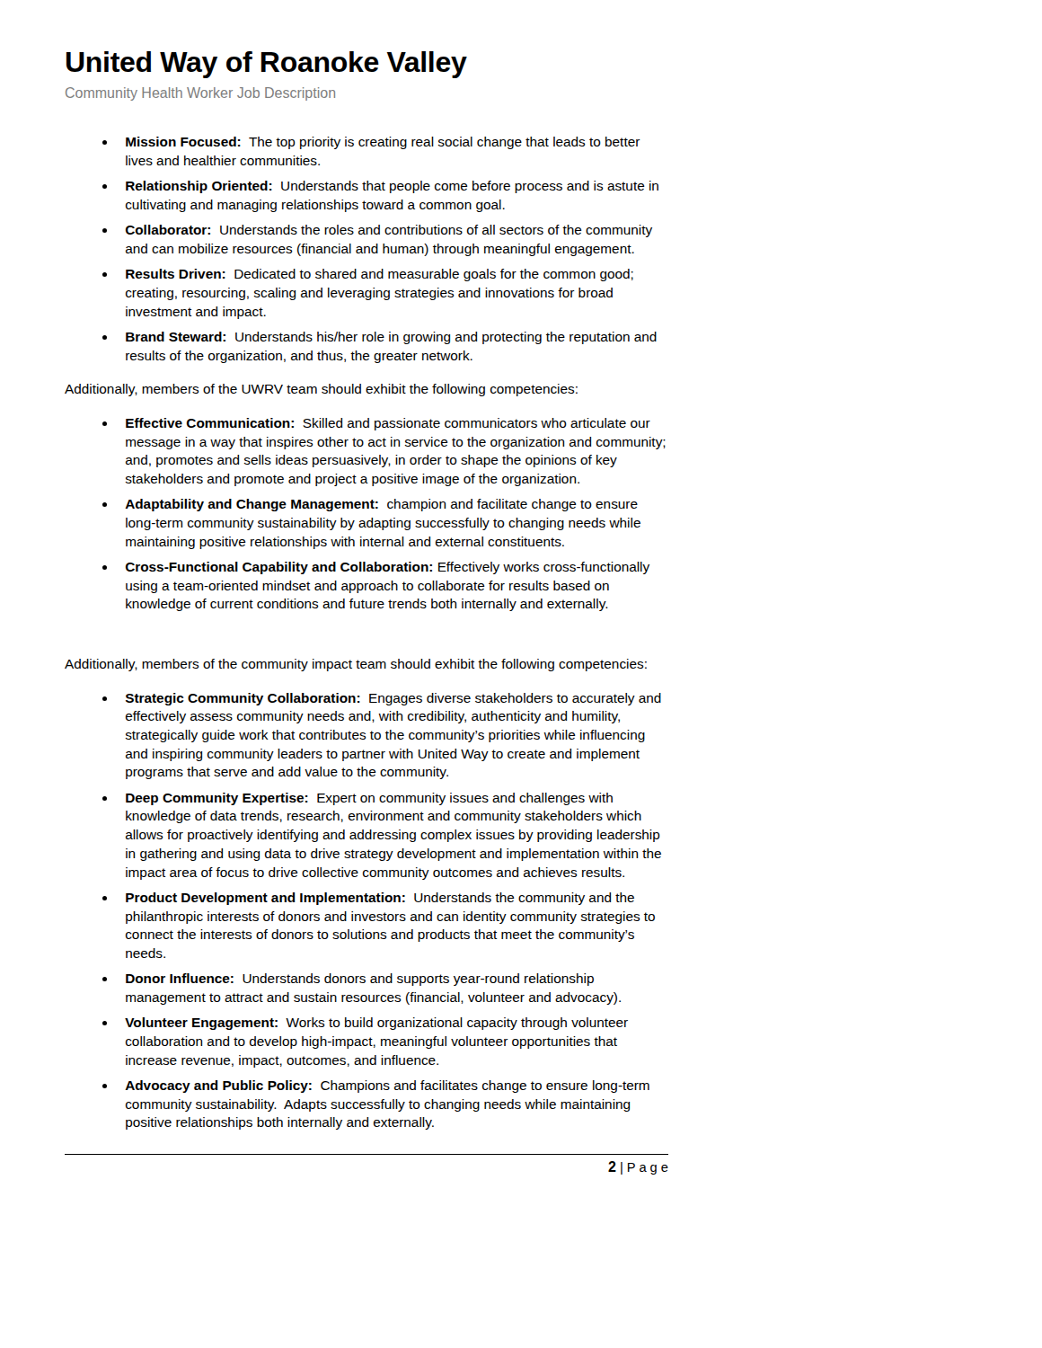United Way of Roanoke Valley
Community Health Worker Job Description
Mission Focused: The top priority is creating real social change that leads to better lives and healthier communities.
Relationship Oriented: Understands that people come before process and is astute in cultivating and managing relationships toward a common goal.
Collaborator: Understands the roles and contributions of all sectors of the community and can mobilize resources (financial and human) through meaningful engagement.
Results Driven: Dedicated to shared and measurable goals for the common good; creating, resourcing, scaling and leveraging strategies and innovations for broad investment and impact.
Brand Steward: Understands his/her role in growing and protecting the reputation and results of the organization, and thus, the greater network.
Additionally, members of the UWRV team should exhibit the following competencies:
Effective Communication: Skilled and passionate communicators who articulate our message in a way that inspires other to act in service to the organization and community; and, promotes and sells ideas persuasively, in order to shape the opinions of key stakeholders and promote and project a positive image of the organization.
Adaptability and Change Management: champion and facilitate change to ensure long-term community sustainability by adapting successfully to changing needs while maintaining positive relationships with internal and external constituents.
Cross-Functional Capability and Collaboration: Effectively works cross-functionally using a team-oriented mindset and approach to collaborate for results based on knowledge of current conditions and future trends both internally and externally.
Additionally, members of the community impact team should exhibit the following competencies:
Strategic Community Collaboration: Engages diverse stakeholders to accurately and effectively assess community needs and, with credibility, authenticity and humility, strategically guide work that contributes to the community’s priorities while influencing and inspiring community leaders to partner with United Way to create and implement programs that serve and add value to the community.
Deep Community Expertise: Expert on community issues and challenges with knowledge of data trends, research, environment and community stakeholders which allows for proactively identifying and addressing complex issues by providing leadership in gathering and using data to drive strategy development and implementation within the impact area of focus to drive collective community outcomes and achieves results.
Product Development and Implementation: Understands the community and the philanthropic interests of donors and investors and can identity community strategies to connect the interests of donors to solutions and products that meet the community’s needs.
Donor Influence: Understands donors and supports year-round relationship management to attract and sustain resources (financial, volunteer and advocacy).
Volunteer Engagement: Works to build organizational capacity through volunteer collaboration and to develop high-impact, meaningful volunteer opportunities that increase revenue, impact, outcomes, and influence.
Advocacy and Public Policy: Champions and facilitates change to ensure long-term community sustainability. Adapts successfully to changing needs while maintaining positive relationships both internally and externally.
2 | P a g e